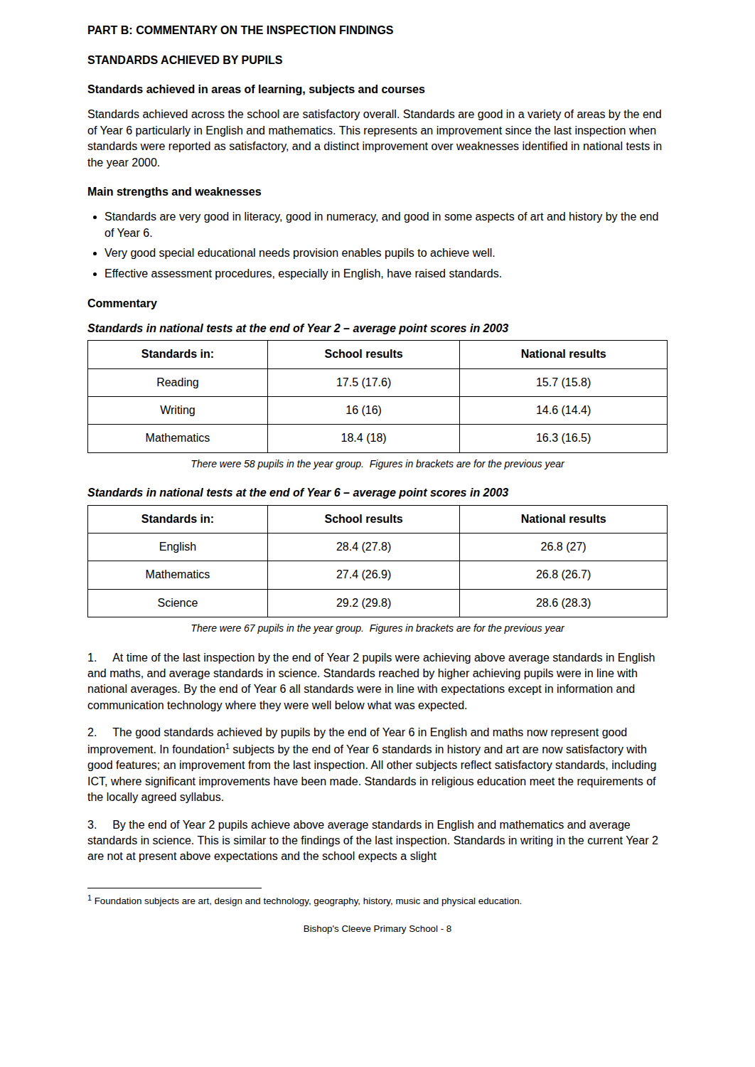PART B: COMMENTARY ON THE INSPECTION FINDINGS
STANDARDS ACHIEVED BY PUPILS
Standards achieved in areas of learning, subjects and courses
Standards achieved across the school are satisfactory overall. Standards are good in a variety of areas by the end of Year 6 particularly in English and mathematics. This represents an improvement since the last inspection when standards were reported as satisfactory, and a distinct improvement over weaknesses identified in national tests in the year 2000.
Main strengths and weaknesses
Standards are very good in literacy, good in numeracy, and good in some aspects of art and history by the end of Year 6.
Very good special educational needs provision enables pupils to achieve well.
Effective assessment procedures, especially in English, have raised standards.
Commentary
Standards in national tests at the end of Year 2 – average point scores in 2003
| Standards in: | School results | National results |
| --- | --- | --- |
| Reading | 17.5 (17.6) | 15.7 (15.8) |
| Writing | 16 (16) | 14.6 (14.4) |
| Mathematics | 18.4 (18) | 16.3 (16.5) |
There were 58 pupils in the year group. Figures in brackets are for the previous year
Standards in national tests at the end of Year 6 – average point scores in 2003
| Standards in: | School results | National results |
| --- | --- | --- |
| English | 28.4 (27.8) | 26.8 (27) |
| Mathematics | 27.4 (26.9) | 26.8 (26.7) |
| Science | 29.2 (29.8) | 28.6 (28.3) |
There were 67 pupils in the year group. Figures in brackets are for the previous year
1. At time of the last inspection by the end of Year 2 pupils were achieving above average standards in English and maths, and average standards in science. Standards reached by higher achieving pupils were in line with national averages. By the end of Year 6 all standards were in line with expectations except in information and communication technology where they were well below what was expected.
2. The good standards achieved by pupils by the end of Year 6 in English and maths now represent good improvement. In foundation1 subjects by the end of Year 6 standards in history and art are now satisfactory with good features; an improvement from the last inspection. All other subjects reflect satisfactory standards, including ICT, where significant improvements have been made. Standards in religious education meet the requirements of the locally agreed syllabus.
3. By the end of Year 2 pupils achieve above average standards in English and mathematics and average standards in science. This is similar to the findings of the last inspection. Standards in writing in the current Year 2 are not at present above expectations and the school expects a slight
1 Foundation subjects are art, design and technology, geography, history, music and physical education.
Bishop's Cleeve Primary School - 8